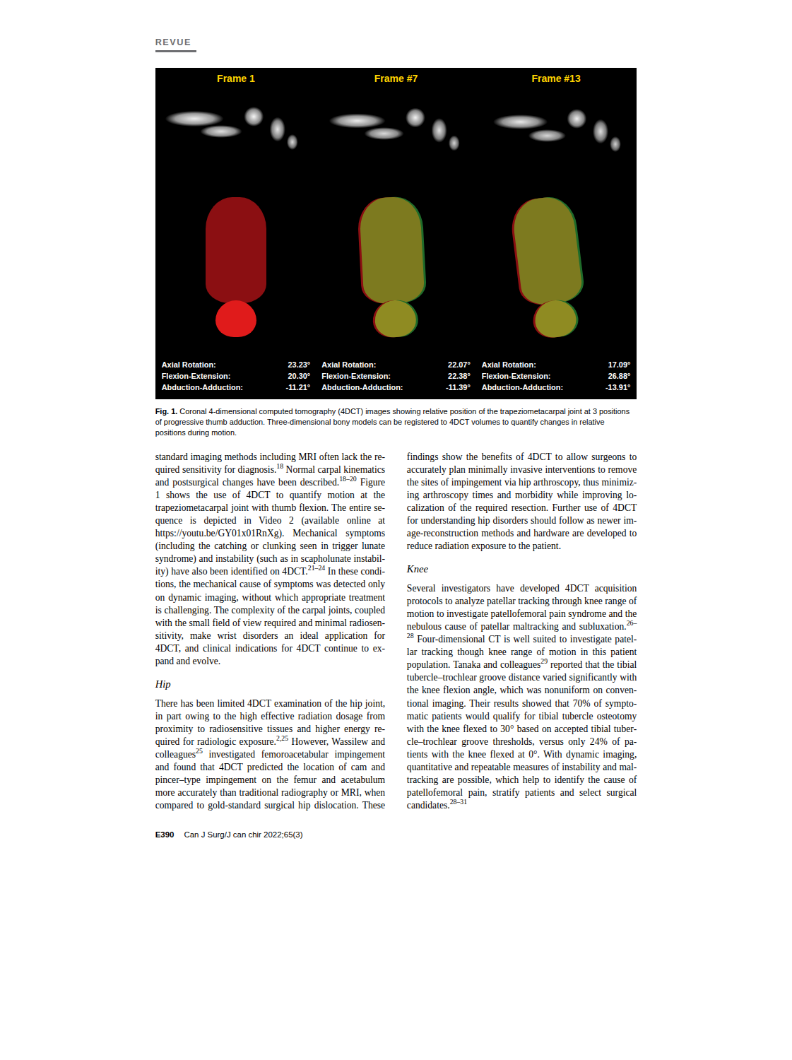REVUE
Frame 1
| Axial Rotation: | 23.23° |
| Flexion-Extension: | 20.30° |
| Abduction-Adduction: | -11.21° |
Frame #7
| Axial Rotation: | 22.07° |
| Flexion-Extension: | 22.38° |
| Abduction-Adduction: | -11.39° |
Frame #13
| Axial Rotation: | 17.09° |
| Flexion-Extension: | 26.88° |
| Abduction-Adduction: | -13.91° |
Fig. 1. Coronal 4-dimensional computed tomography (4DCT) images showing relative position of the trapeziometacarpal joint at 3 positions of progressive thumb adduction. Three-dimensional bony models can be registered to 4DCT volumes to quantify changes in relative positions during motion.
standard imaging methods including MRI often lack the required sensitivity for diagnosis.18 Normal carpal kinematics and postsurgical changes have been described.18–20 Figure 1 shows the use of 4DCT to quantify motion at the trapeziometacarpal joint with thumb flexion. The entire sequence is depicted in Video 2 (available online at https://youtu.be/GY01x01RnXg). Mechanical symptoms (including the catching or clunking seen in trigger lunate syndrome) and instability (such as in scapholunate instability) have also been identified on 4DCT.21–24 In these conditions, the mechanical cause of symptoms was detected only on dynamic imaging, without which appropriate treatment is challenging. The complexity of the carpal joints, coupled with the small field of view required and minimal radiosensitivity, make wrist disorders an ideal application for 4DCT, and clinical indications for 4DCT continue to expand and evolve.
Hip
There has been limited 4DCT examination of the hip joint, in part owing to the high effective radiation dosage from proximity to radiosensitive tissues and higher energy required for radiologic exposure.2,25 However, Wassilew and colleagues25 investigated femoroacetabular impingement and found that 4DCT predicted the location of cam and pincer–type impingement on the femur and acetabulum more accurately than traditional radiography or MRI, when compared to gold-standard surgical hip dislocation. These findings show the benefits of 4DCT to allow surgeons to accurately plan minimally invasive interventions to remove the sites of impingement via hip arthroscopy, thus minimizing arthroscopy times and morbidity while improving localization of the required resection. Further use of 4DCT for understanding hip disorders should follow as newer image-reconstruction methods and hardware are developed to reduce radiation exposure to the patient.
Knee
Several investigators have developed 4DCT acquisition protocols to analyze patellar tracking through knee range of motion to investigate patellofemoral pain syndrome and the nebulous cause of patellar maltracking and subluxation.26–28 Four-dimensional CT is well suited to investigate patellar tracking though knee range of motion in this patient population. Tanaka and colleagues29 reported that the tibial tubercle–trochlear groove distance varied significantly with the knee flexion angle, which was nonuniform on conventional imaging. Their results showed that 70% of symptomatic patients would qualify for tibial tubercle osteotomy with the knee flexed to 30° based on accepted tibial tubercle–trochlear groove thresholds, versus only 24% of patients with the knee flexed at 0°. With dynamic imaging, quantitative and repeatable measures of instability and maltracking are possible, which help to identify the cause of patellofemoral pain, stratify patients and select surgical candidates.28–31
E390 Can J Surg/J can chir 2022;65(3)